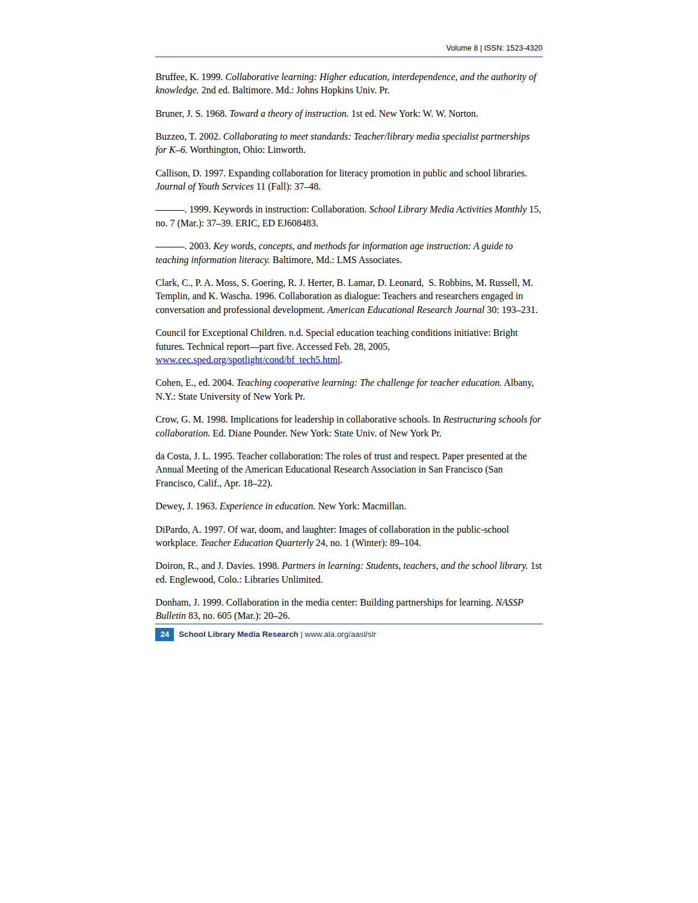Volume 8 | ISSN: 1523-4320
Bruffee, K. 1999. Collaborative learning: Higher education, interdependence, and the authority of knowledge. 2nd ed. Baltimore. Md.: Johns Hopkins Univ. Pr.
Bruner, J. S. 1968. Toward a theory of instruction. 1st ed. New York: W. W. Norton.
Buzzeo, T. 2002. Collaborating to meet standards: Teacher/library media specialist partnerships for K–6. Worthington, Ohio: Linworth.
Callison, D. 1997. Expanding collaboration for literacy promotion in public and school libraries. Journal of Youth Services 11 (Fall): 37–48.
———. 1999. Keywords in instruction: Collaboration. School Library Media Activities Monthly 15, no. 7 (Mar.): 37–39. ERIC, ED EJ608483.
———. 2003. Key words, concepts, and methods for information age instruction: A guide to teaching information literacy. Baltimore, Md.: LMS Associates.
Clark, C., P. A. Moss, S. Goering, R. J. Herter, B. Lamar, D. Leonard, S. Robbins, M. Russell, M. Templin, and K. Wascha. 1996. Collaboration as dialogue: Teachers and researchers engaged in conversation and professional development. American Educational Research Journal 30: 193–231.
Council for Exceptional Children. n.d. Special education teaching conditions initiative: Bright futures. Technical report—part five. Accessed Feb. 28, 2005, www.cec.sped.org/spotlight/cond/bf_tech5.html.
Cohen, E., ed. 2004. Teaching cooperative learning: The challenge for teacher education. Albany, N.Y.: State University of New York Pr.
Crow, G. M. 1998. Implications for leadership in collaborative schools. In Restructuring schools for collaboration. Ed. Diane Pounder. New York: State Univ. of New York Pr.
da Costa, J. L. 1995. Teacher collaboration: The roles of trust and respect. Paper presented at the Annual Meeting of the American Educational Research Association in San Francisco (San Francisco, Calif., Apr. 18–22).
Dewey, J. 1963. Experience in education. New York: Macmillan.
DiPardo, A. 1997. Of war, doom, and laughter: Images of collaboration in the public-school workplace. Teacher Education Quarterly 24, no. 1 (Winter): 89–104.
Doiron, R., and J. Davies. 1998. Partners in learning: Students, teachers, and the school library. 1st ed. Englewood, Colo.: Libraries Unlimited.
Donham, J. 1999. Collaboration in the media center: Building partnerships for learning. NASSP Bulletin 83, no. 605 (Mar.): 20–26.
24 School Library Media Research | www.ala.org/aasl/slr